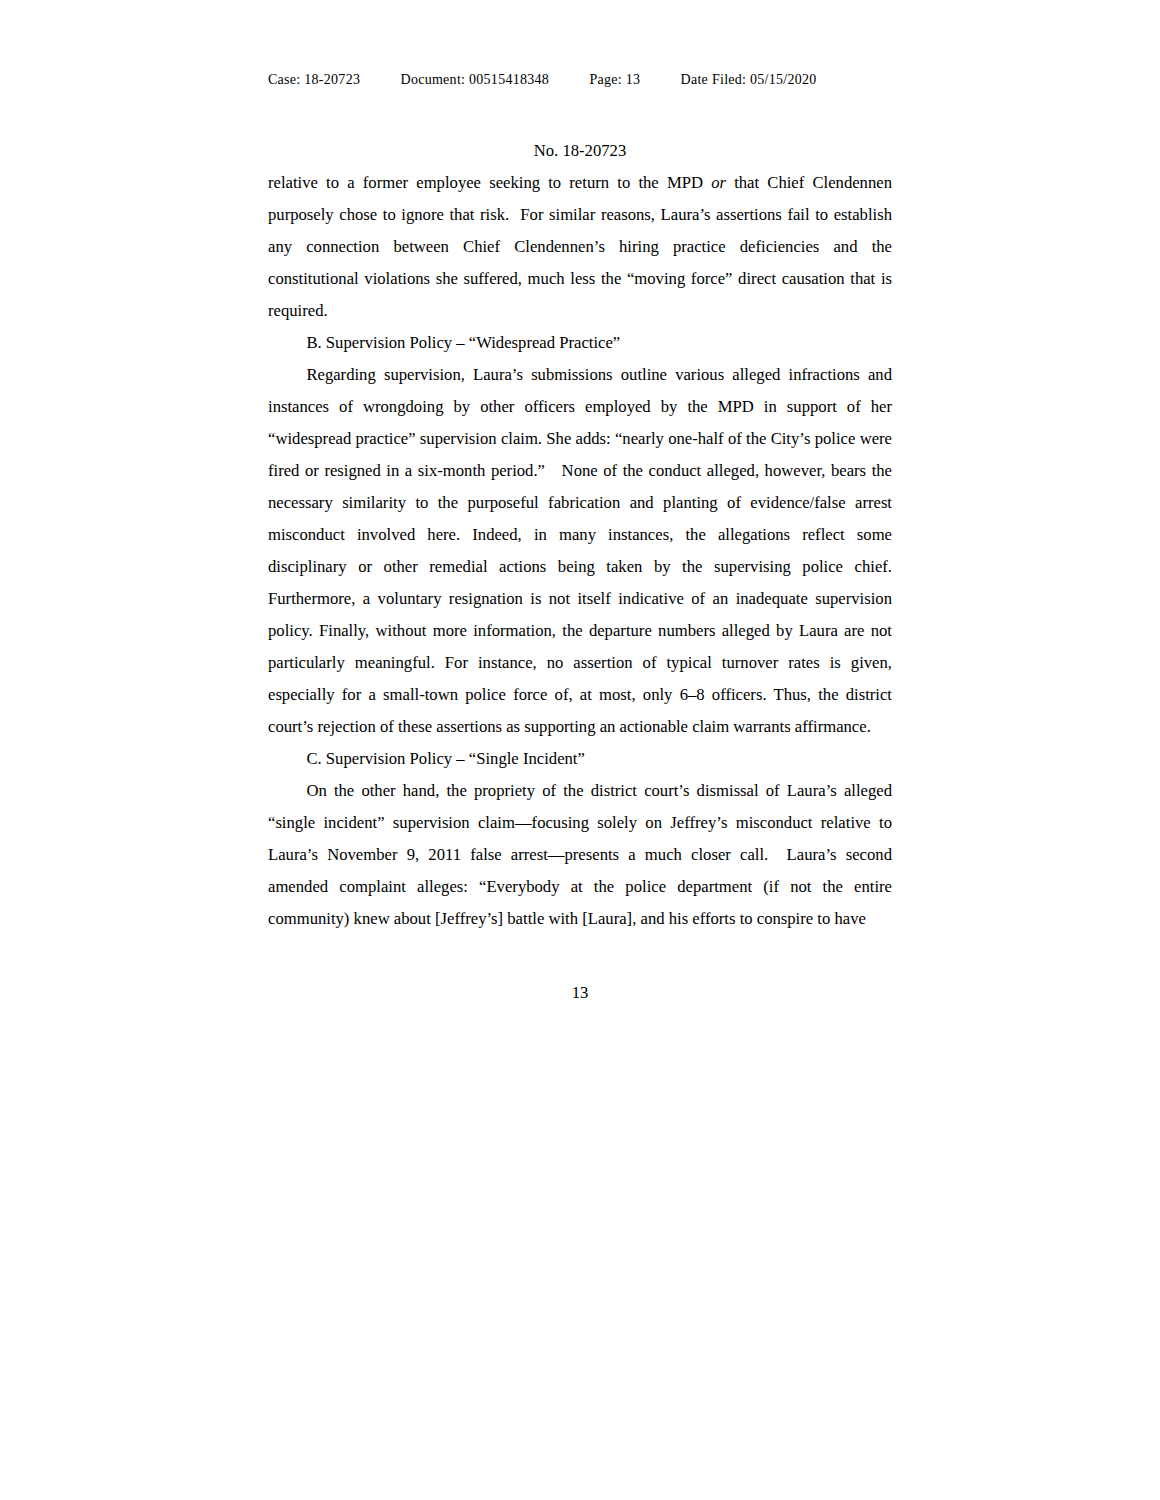Case: 18-20723 Document: 00515418348 Page: 13 Date Filed: 05/15/2020
No. 18-20723
relative to a former employee seeking to return to the MPD or that Chief Clendennen purposely chose to ignore that risk. For similar reasons, Laura’s assertions fail to establish any connection between Chief Clendennen’s hiring practice deficiencies and the constitutional violations she suffered, much less the “moving force” direct causation that is required.
B. Supervision Policy – “Widespread Practice”
Regarding supervision, Laura’s submissions outline various alleged infractions and instances of wrongdoing by other officers employed by the MPD in support of her “widespread practice” supervision claim. She adds: “nearly one-half of the City’s police were fired or resigned in a six-month period.” None of the conduct alleged, however, bears the necessary similarity to the purposeful fabrication and planting of evidence/false arrest misconduct involved here. Indeed, in many instances, the allegations reflect some disciplinary or other remedial actions being taken by the supervising police chief. Furthermore, a voluntary resignation is not itself indicative of an inadequate supervision policy. Finally, without more information, the departure numbers alleged by Laura are not particularly meaningful. For instance, no assertion of typical turnover rates is given, especially for a small-town police force of, at most, only 6–8 officers. Thus, the district court’s rejection of these assertions as supporting an actionable claim warrants affirmance.
C. Supervision Policy – “Single Incident”
On the other hand, the propriety of the district court’s dismissal of Laura’s alleged “single incident” supervision claim—focusing solely on Jeffrey’s misconduct relative to Laura’s November 9, 2011 false arrest—presents a much closer call. Laura’s second amended complaint alleges: “Everybody at the police department (if not the entire community) knew about [Jeffrey’s] battle with [Laura], and his efforts to conspire to have
13